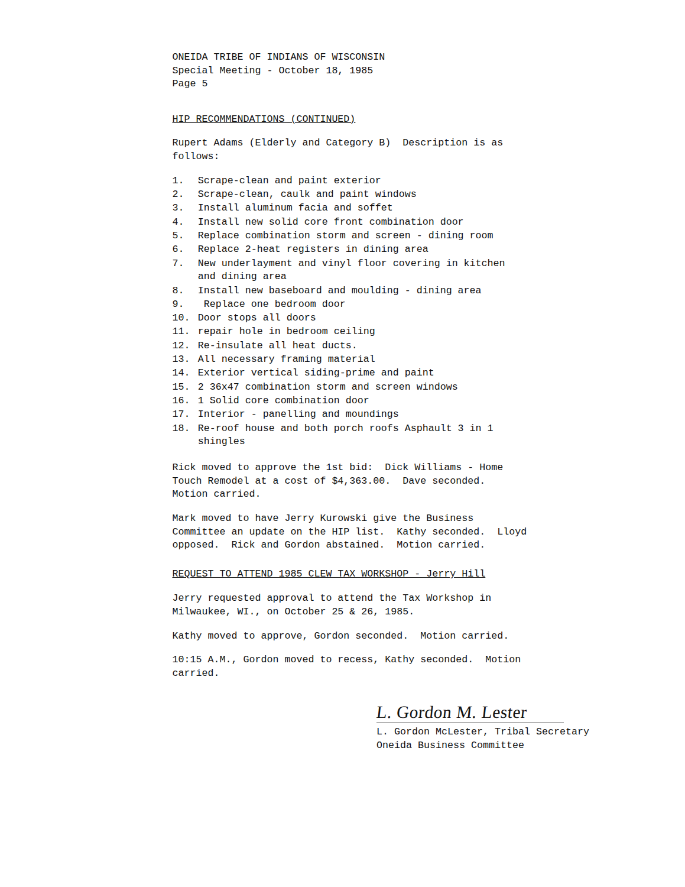ONEIDA TRIBE OF INDIANS OF WISCONSIN
Special Meeting - October 18, 1985
Page 5
HIP RECOMMENDATIONS (CONTINUED)
Rupert Adams (Elderly and Category B) Description is as follows:
1. Scrape-clean and paint exterior
2. Scrape-clean, caulk and paint windows
3. Install aluminum facia and soffet
4. Install new solid core front combination door
5. Replace combination storm and screen - dining room
6. Replace 2-heat registers in dining area
7. New underlayment and vinyl floor covering in kitchen and dining area
8. Install new baseboard and moulding - dining area
9. Replace one bedroom door
10. Door stops all doors
11. repair hole in bedroom ceiling
12. Re-insulate all heat ducts.
13. All necessary framing material
14. Exterior vertical siding-prime and paint
15. 2 36x47 combination storm and screen windows
16. 1 Solid core combination door
17. Interior - panelling and moundings
18. Re-roof house and both porch roofs Asphault 3 in 1 shingles
Rick moved to approve the 1st bid: Dick Williams - Home Touch Remodel at a cost of $4,363.00. Dave seconded. Motion carried.
Mark moved to have Jerry Kurowski give the Business Committee an update on the HIP list. Kathy seconded. Lloyd opposed. Rick and Gordon abstained. Motion carried.
REQUEST TO ATTEND 1985 CLEW TAX WORKSHOP - Jerry Hill
Jerry requested approval to attend the Tax Workshop in Milwaukee, WI., on October 25 & 26, 1985.
Kathy moved to approve, Gordon seconded. Motion carried.
10:15 A.M., Gordon moved to recess, Kathy seconded. Motion carried.
L. Gordon M. Lester
L. Gordon McLester, Tribal Secretary
Oneida Business Committee